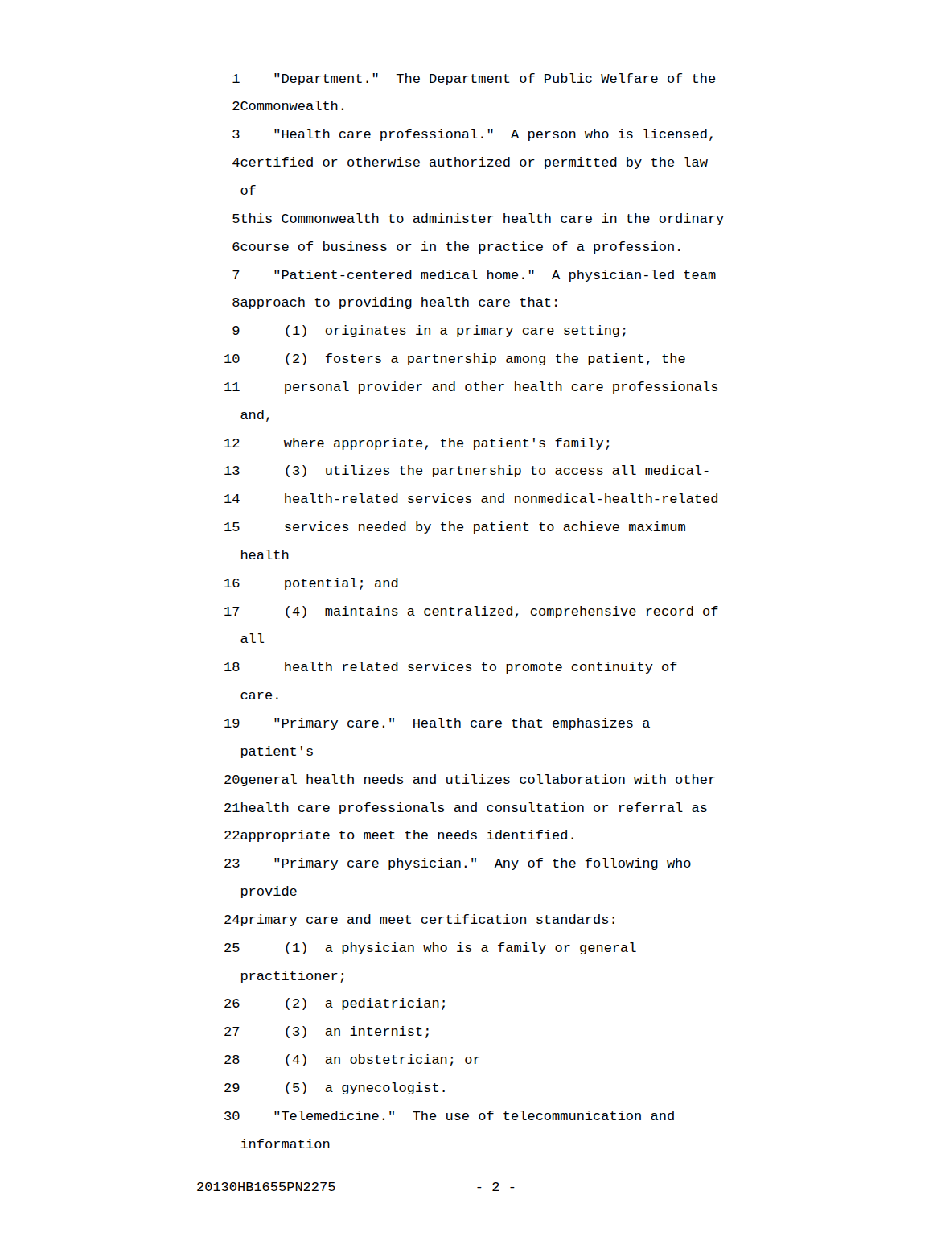| 1 | "Department." The Department of Public Welfare of the |
| 2 | Commonwealth. |
| 3 | "Health care professional." A person who is licensed, |
| 4 | certified or otherwise authorized or permitted by the law of |
| 5 | this Commonwealth to administer health care in the ordinary |
| 6 | course of business or in the practice of a profession. |
| 7 | "Patient-centered medical home." A physician-led team |
| 8 | approach to providing health care that: |
| 9 | (1) originates in a primary care setting; |
| 10 | (2) fosters a partnership among the patient, the |
| 11 | personal provider and other health care professionals and, |
| 12 | where appropriate, the patient's family; |
| 13 | (3) utilizes the partnership to access all medical- |
| 14 | health-related services and nonmedical-health-related |
| 15 | services needed by the patient to achieve maximum health |
| 16 | potential; and |
| 17 | (4) maintains a centralized, comprehensive record of all |
| 18 | health related services to promote continuity of care. |
| 19 | "Primary care." Health care that emphasizes a patient's |
| 20 | general health needs and utilizes collaboration with other |
| 21 | health care professionals and consultation or referral as |
| 22 | appropriate to meet the needs identified. |
| 23 | "Primary care physician." Any of the following who provide |
| 24 | primary care and meet certification standards: |
| 25 | (1) a physician who is a family or general practitioner; |
| 26 | (2) a pediatrician; |
| 27 | (3) an internist; |
| 28 | (4) an obstetrician; or |
| 29 | (5) a gynecologist. |
| 30 | "Telemedicine." The use of telecommunication and information |
20130HB1655PN2275 - 2 -